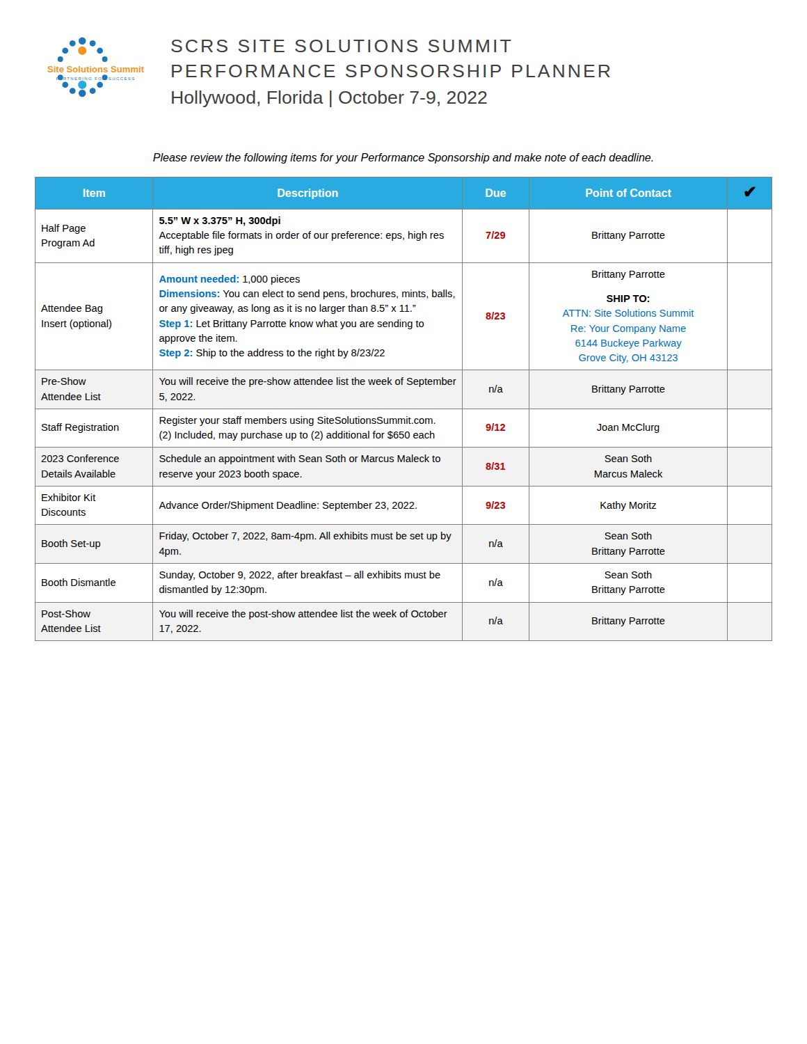Site Solutions Summit PARTNERING FOR SUCCESS
SCRS SITE SOLUTIONS SUMMIT
PERFORMANCE SPONSORSHIP PLANNER
Hollywood, Florida | October 7-9, 2022
Please review the following items for your Performance Sponsorship and make note of each deadline.
| Item | Description | Due | Point of Contact | ✔ |
| --- | --- | --- | --- | --- |
| Half Page Program Ad | 5.5” W x 3.375” H, 300dpi Acceptable file formats in order of our preference: eps, high res tiff, high res jpeg | 7/29 | Brittany Parrotte | |
| Attendee Bag Insert (optional) | Amount needed: 1,000 pieces Dimensions: You can elect to send pens, brochures, mints, balls, or any giveaway, as long as it is no larger than 8.5” x 11.” Step 1: Let Brittany Parrotte know what you are sending to approve the item. Step 2: Ship to the address to the right by 8/23/22 | 8/23 | Brittany Parrotte SHIP TO: ATTN: Site Solutions Summit Re: Your Company Name 6144 Buckeye Parkway Grove City, OH 43123 | |
| Pre-Show Attendee List | You will receive the pre-show attendee list the week of September 5, 2022. | n/a | Brittany Parrotte | |
| Staff Registration | Register your staff members using SiteSolutionsSummit.com. (2) Included, may purchase up to (2) additional for $650 each | 9/12 | Joan McClurg | |
| 2023 Conference Details Available | Schedule an appointment with Sean Soth or Marcus Maleck to reserve your 2023 booth space. | 8/31 | Sean Soth Marcus Maleck | |
| Exhibitor Kit Discounts | Advance Order/Shipment Deadline: September 23, 2022. | 9/23 | Kathy Moritz | |
| Booth Set-up | Friday, October 7, 2022, 8am-4pm. All exhibits must be set up by 4pm. | n/a | Sean Soth Brittany Parrotte | |
| Booth Dismantle | Sunday, October 9, 2022, after breakfast – all exhibits must be dismantled by 12:30pm. | n/a | Sean Soth Brittany Parrotte | |
| Post-Show Attendee List | You will receive the post-show attendee list the week of October 17, 2022. | n/a | Brittany Parrotte | |